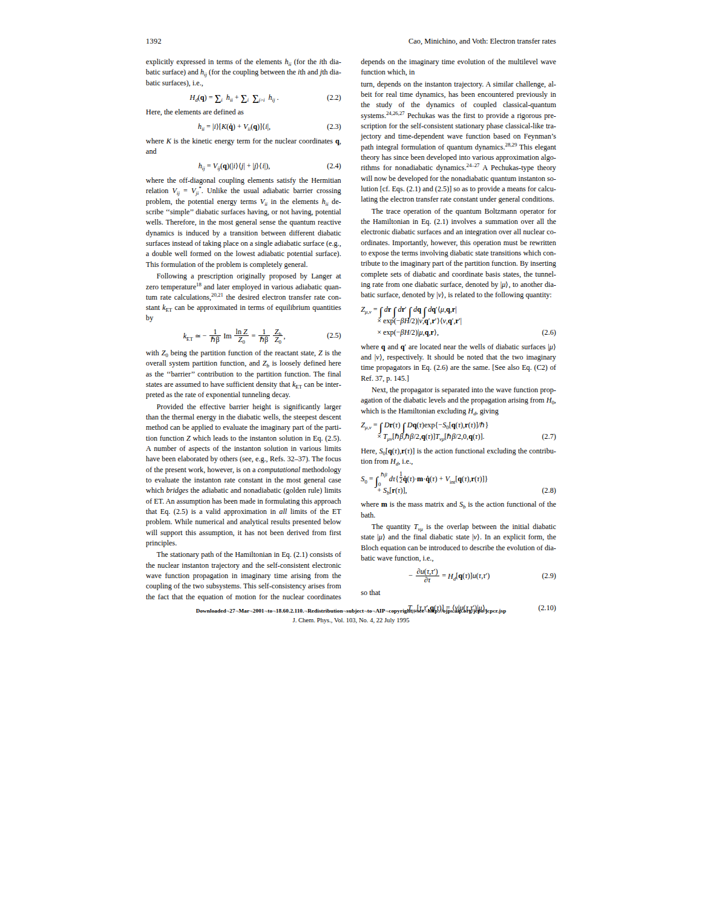1392
Cao, Minichino, and Voth: Electron transfer rates
explicitly expressed in terms of the elements hii (for the ith diabatic surface) and hij (for the coupling between the ith and jth diabatic surfaces), i.e.,
Hd(q) = Σi hii + Σi Σj>i hij .
(2.2)
Here, the elements are defined as
hii = |i⟩[K(q̇) + Vii(q)]⟨i|,
(2.3)
where K is the kinetic energy term for the nuclear coordinates q, and
hij = Vij(q)(|i⟩⟨j| + |j⟩⟨i|),
(2.4)
where the off-diagonal coupling elements satisfy the Hermitian relation Vij = Vji*. Unlike the usual adiabatic barrier crossing problem, the potential energy terms Vii in the elements hii describe ‘‘simple’’ diabatic surfaces having, or not having, potential wells. Therefore, in the most general sense the quantum reactive dynamics is induced by a transition between different diabatic surfaces instead of taking place on a single adiabatic surface (e.g., a double well formed on the lowest adiabatic potential surface). This formulation of the problem is completely general.
Following a prescription originally proposed by Langer at zero temperature18 and later employed in various adiabatic quantum rate calculations,20,21 the desired electron transfer rate constant kET can be approximated in terms of equilibrium quantities by
kET ≃ − 1 ℏβ Im ln Z Z0 = 1 ℏβ Zb Z0,
(2.5)
with Z0 being the partition function of the reactant state, Z is the overall system partition function, and Zb is loosely defined here as the ‘‘barrier’’ contribution to the partition function. The final states are assumed to have sufficient density that kET can be interpreted as the rate of exponential tunneling decay.
Provided the effective barrier height is significantly larger than the thermal energy in the diabatic wells, the steepest descent method can be applied to evaluate the imaginary part of the partition function Z which leads to the instanton solution in Eq. (2.5). A number of aspects of the instanton solution in various limits have been elaborated by others (see, e.g., Refs. 32–37). The focus of the present work, however, is on a computational methodology to evaluate the instanton rate constant in the most general case which bridges the adiabatic and nonadiabatic (golden rule) limits of ET. An assumption has been made in formulating this approach that Eq. (2.5) is a valid approximation in all limits of the ET problem. While numerical and analytical results presented below will support this assumption, it has not been derived from first principles.
The stationary path of the Hamiltonian in Eq. (2.1) consists of the nuclear instanton trajectory and the self-consistent electronic wave function propagation in imaginary time arising from the coupling of the two subsystems. This self-consistency arises from the fact that the equation of motion for the nuclear coordinates depends on the imaginary time evolution of the multilevel wave function which, in
turn, depends on the instanton trajectory. A similar challenge, albeit for real time dynamics, has been encountered previously in the study of the dynamics of coupled classical-quantum systems.24,26,27 Pechukas was the first to provide a rigorous prescription for the self-consistent stationary phase classical-like trajectory and time-dependent wave function based on Feynman’s path integral formulation of quantum dynamics.28,29 This elegant theory has since been developed into various approximation algorithms for nonadiabatic dynamics.24–27 A Pechukas-type theory will now be developed for the nonadiabatic quantum instanton solution [cf. Eqs. (2.1) and (2.5)] so as to provide a means for calculating the electron transfer rate constant under general conditions.
The trace operation of the quantum Boltzmann operator for the Hamiltonian in Eq. (2.1) involves a summation over all the electronic diabatic surfaces and an integration over all nuclear coordinates. Importantly, however, this operation must be rewritten to expose the terms involving diabatic state transitions which contribute to the imaginary part of the partition function. By inserting complete sets of diabatic and coordinate basis states, the tunneling rate from one diabatic surface, denoted by |μ⟩, to another diabatic surface, denoted by |ν⟩, is related to the following quantity:
Zμ,ν = ∫ dr ∫ dr′ ∫ dq ∫ dq′⟨μ,q,r|
× exp(−βH/2)|ν,q′,r′⟩⟨ν,q′,r′|
× exp(−βH/2)|μ,q,r⟩,
(2.6)
where q and q′ are located near the wells of diabatic surfaces |μ⟩ and |ν⟩, respectively. It should be noted that the two imaginary time propagators in Eq. (2.6) are the same. [See also Eq. (C2) of Ref. 37, p. 145.]
Next, the propagator is separated into the wave function propagation of the diabatic levels and the propagation arising from H0, which is the Hamiltonian excluding Hd, giving
Zμ,ν = ∫ Dr(τ) ∫ Dq(τ)exp{−S0[q(τ),r(τ)]/ℏ}
× Tμν[ℏβ,ℏβ/2,q(τ)]Tνμ[ℏβ/2,0,q(τ)].
(2.7)
Here, S0[q(τ),r(τ)] is the action functional excluding the contribution from Hd, i.e.,
S0 = ∫0ℏβ dτ{12 q̇(τ)·m·q̇(τ) + Vint[q(τ),r(τ)]}
+ Sb[r(τ)],
(2.8)
where m is the mass matrix and Sb is the action functional of the bath.
The quantity Tνμ is the overlap between the initial diabatic state |μ⟩ and the final diabatic state |ν⟩. In an explicit form, the Bloch equation can be introduced to describe the evolution of diabatic wave function, i.e.,
− ∂u(τ,τ′)∂τ = Hd[q(τ)]u(τ,τ′)
(2.9)
so that
Tνμ[τ,τ′,q(τ)] = ⟨ν|u(τ,τ′)|μ⟩,
(2.10)
Downloaded¬27¬Mar¬2001¬to¬18.60.2.110.¬Redistribution¬subject¬to¬AIP¬copyright,¬see¬http://ojps.aip.org/jcpo/jcpcr.jsp
J. Chem. Phys., Vol. 103, No. 4, 22 July 1995